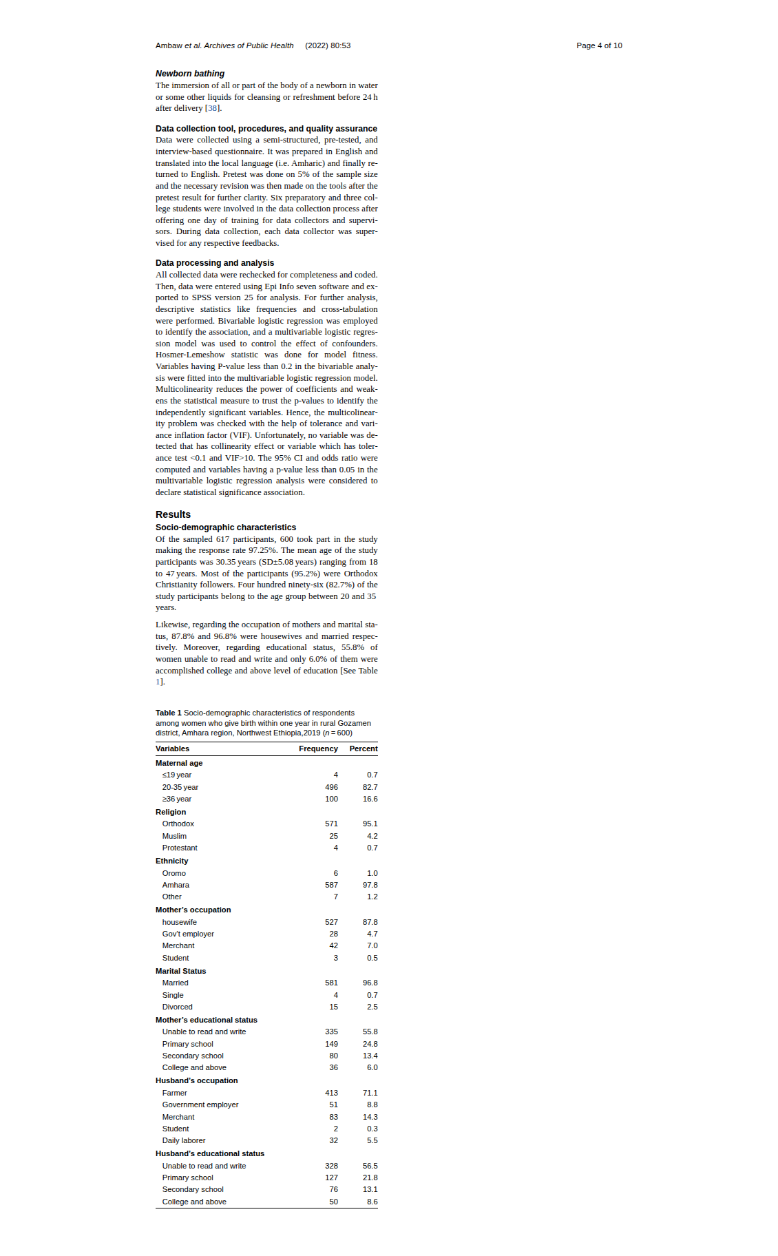Ambaw et al. Archives of Public Health (2022) 80:53
Page 4 of 10
Newborn bathing
The immersion of all or part of the body of a newborn in water or some other liquids for cleansing or refreshment before 24 h after delivery [38].
Data collection tool, procedures, and quality assurance
Data were collected using a semi-structured, pre-tested, and interview-based questionnaire. It was prepared in English and translated into the local language (i.e. Amharic) and finally returned to English. Pretest was done on 5% of the sample size and the necessary revision was then made on the tools after the pretest result for further clarity. Six preparatory and three college students were involved in the data collection process after offering one day of training for data collectors and supervisors. During data collection, each data collector was supervised for any respective feedbacks.
Data processing and analysis
All collected data were rechecked for completeness and coded. Then, data were entered using Epi Info seven software and exported to SPSS version 25 for analysis. For further analysis, descriptive statistics like frequencies and cross-tabulation were performed. Bivariable logistic regression was employed to identify the association, and a multivariable logistic regression model was used to control the effect of confounders. Hosmer-Lemeshow statistic was done for model fitness. Variables having P-value less than 0.2 in the bivariable analysis were fitted into the multivariable logistic regression model. Multicolinearity reduces the power of coefficients and weakens the statistical measure to trust the p-values to identify the independently significant variables. Hence, the multicolinearity problem was checked with the help of tolerance and variance inflation factor (VIF). Unfortunately, no variable was detected that has collinearity effect or variable which has tolerance test <0.1 and VIF>10. The 95% CI and odds ratio were computed and variables having a p-value less than 0.05 in the multivariable logistic regression analysis were considered to declare statistical significance association.
Results
Socio-demographic characteristics
Of the sampled 617 participants, 600 took part in the study making the response rate 97.25%. The mean age of the study participants was 30.35 years (SD±5.08 years) ranging from 18 to 47 years. Most of the participants (95.2%) were Orthodox Christianity followers. Four hundred ninety-six (82.7%) of the study participants belong to the age group between 20 and 35 years.
Likewise, regarding the occupation of mothers and marital status, 87.8% and 96.8% were housewives and married respectively. Moreover, regarding educational status, 55.8% of women unable to read and write and only 6.0% of them were accomplished college and above level of education [See Table 1].
Table 1 Socio-demographic characteristics of respondents among women who give birth within one year in rural Gozamen district, Amhara region, Northwest Ethiopia,2019 (n = 600)
| Variables | Frequency | Percent |
| --- | --- | --- |
| Maternal age |
| ≤19 year | 4 | 0.7 |
| 20-35 year | 496 | 82.7 |
| ≥36 year | 100 | 16.6 |
| Religion |
| Orthodox | 571 | 95.1 |
| Muslim | 25 | 4.2 |
| Protestant | 4 | 0.7 |
| Ethnicity |
| Oromo | 6 | 1.0 |
| Amhara | 587 | 97.8 |
| Other | 7 | 1.2 |
| Mother’s occupation |
| housewife | 527 | 87.8 |
| Gov’t employer | 28 | 4.7 |
| Merchant | 42 | 7.0 |
| Student | 3 | 0.5 |
| Marital Status |
| Married | 581 | 96.8 |
| Single | 4 | 0.7 |
| Divorced | 15 | 2.5 |
| Mother’s educational status |
| Unable to read and write | 335 | 55.8 |
| Primary school | 149 | 24.8 |
| Secondary school | 80 | 13.4 |
| College and above | 36 | 6.0 |
| Husband’s occupation |
| Farmer | 413 | 71.1 |
| Government employer | 51 | 8.8 |
| Merchant | 83 | 14.3 |
| Student | 2 | 0.3 |
| Daily laborer | 32 | 5.5 |
| Husband’s educational status |
| Unable to read and write | 328 | 56.5 |
| Primary school | 127 | 21.8 |
| Secondary school | 76 | 13.1 |
| College and above | 50 | 8.6 |